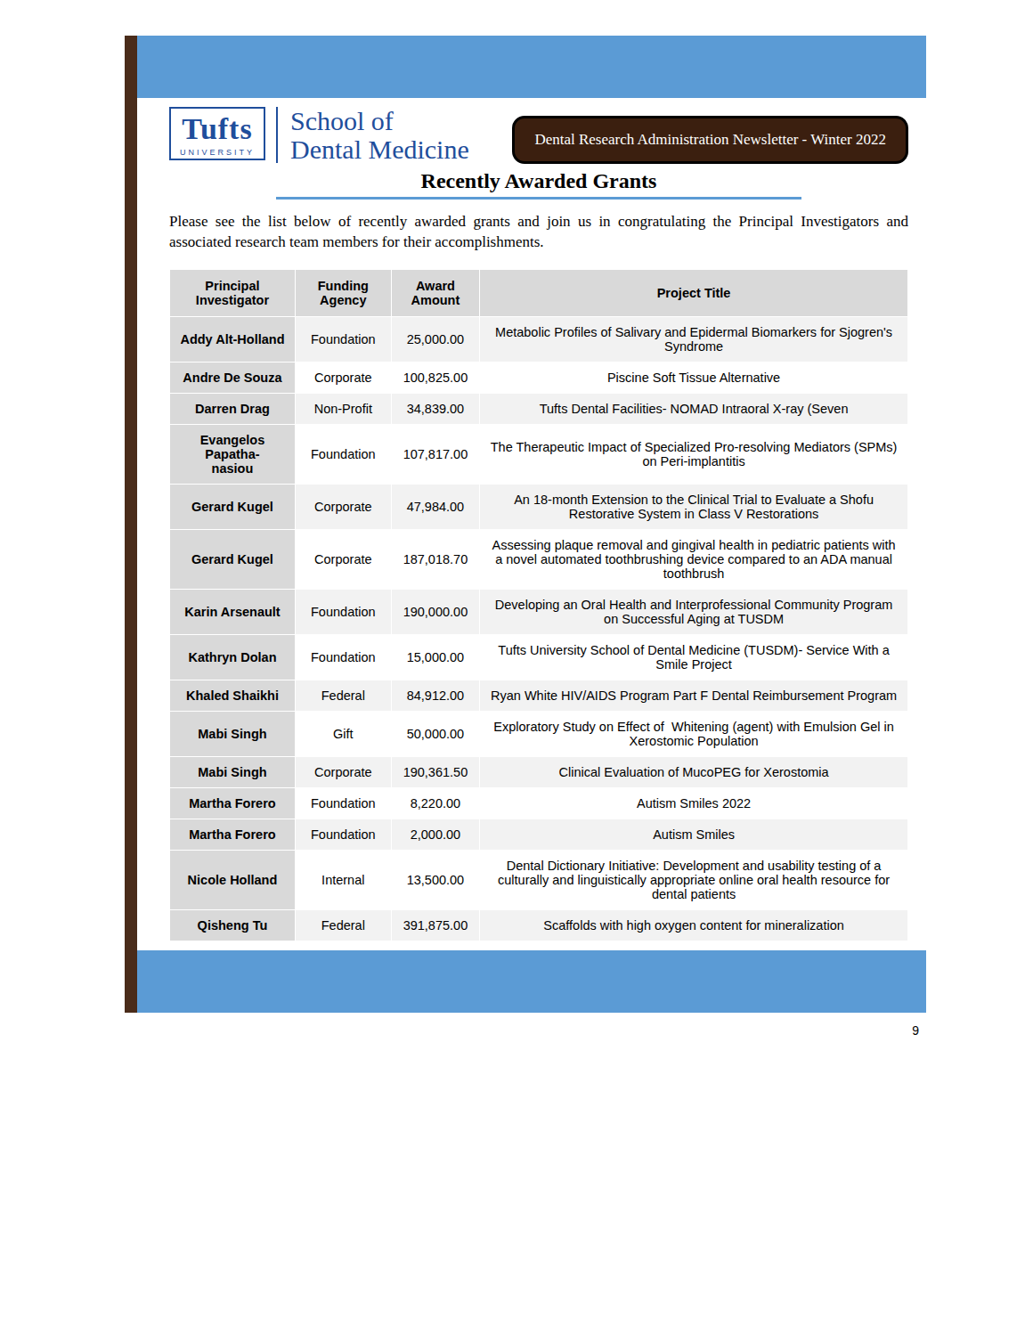Tufts
UNIVERSITY
School of
Dental Medicine
Dental Research Administration Newsletter - Winter 2022
Recently Awarded Grants
Please see the list below of recently awarded grants and join us in congratulating the Principal Investigators and associated research team members for their accomplishments.
| Principal Investigator | Funding Agency | Award Amount | Project Title |
| --- | --- | --- | --- |
| Addy Alt-Holland | Foundation | 25,000.00 | Metabolic Profiles of Salivary and Epidermal Biomarkers for Sjogren's Syndrome |
| Andre De Souza | Corporate | 100,825.00 | Piscine Soft Tissue Alternative |
| Darren Drag | Non-Profit | 34,839.00 | Tufts Dental Facilities- NOMAD Intraoral X-ray (Seven |
| Evangelos Papatha- nasiou | Foundation | 107,817.00 | The Therapeutic Impact of Specialized Pro-resolving Mediators (SPMs) on Peri-implantitis |
| Gerard Kugel | Corporate | 47,984.00 | An 18-month Extension to the Clinical Trial to Evaluate a Shofu Restorative System in Class V Restorations |
| Gerard Kugel | Corporate | 187,018.70 | Assessing plaque removal and gingival health in pediatric patients with a novel automated toothbrushing device compared to an ADA manual toothbrush |
| Karin Arsenault | Foundation | 190,000.00 | Developing an Oral Health and Interprofessional Community Program on Successful Aging at TUSDM |
| Kathryn Dolan | Foundation | 15,000.00 | Tufts University School of Dental Medicine (TUSDM)- Service With a Smile Project |
| Khaled Shaikhi | Federal | 84,912.00 | Ryan White HIV/AIDS Program Part F Dental Reimbursement Program |
| Mabi Singh | Gift | 50,000.00 | Exploratory Study on Effect of Whitening (agent) with Emulsion Gel in Xerostomic Population |
| Mabi Singh | Corporate | 190,361.50 | Clinical Evaluation of MucoPEG for Xerostomia |
| Martha Forero | Foundation | 8,220.00 | Autism Smiles 2022 |
| Martha Forero | Foundation | 2,000.00 | Autism Smiles |
| Nicole Holland | Internal | 13,500.00 | Dental Dictionary Initiative: Development and usability testing of a culturally and linguistically appropriate online oral health resource for dental patients |
| Qisheng Tu | Federal | 391,875.00 | Scaffolds with high oxygen content for mineralization |
9